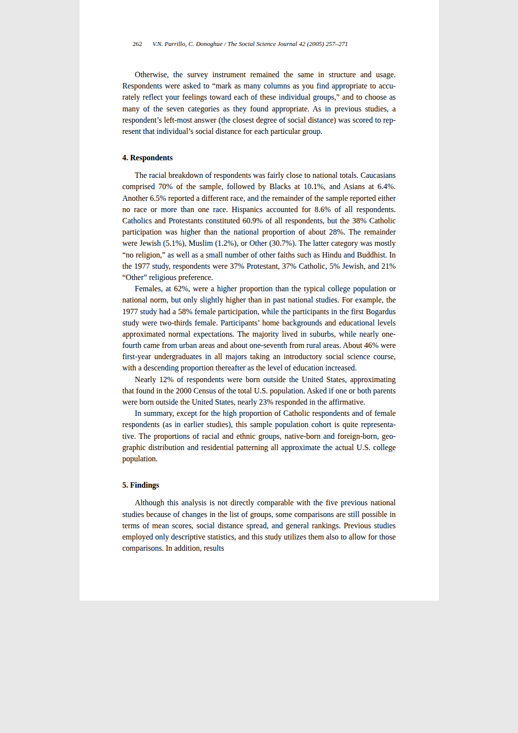262 V.N. Parrillo, C. Donoghue / The Social Science Journal 42 (2005) 257–271
Otherwise, the survey instrument remained the same in structure and usage. Respondents were asked to “mark as many columns as you find appropriate to accurately reflect your feelings toward each of these individual groups,” and to choose as many of the seven categories as they found appropriate. As in previous studies, a respondent’s left-most answer (the closest degree of social distance) was scored to represent that individual’s social distance for each particular group.
4. Respondents
The racial breakdown of respondents was fairly close to national totals. Caucasians comprised 70% of the sample, followed by Blacks at 10.1%, and Asians at 6.4%. Another 6.5% reported a different race, and the remainder of the sample reported either no race or more than one race. Hispanics accounted for 8.6% of all respondents. Catholics and Protestants constituted 60.9% of all respondents, but the 38% Catholic participation was higher than the national proportion of about 28%. The remainder were Jewish (5.1%), Muslim (1.2%), or Other (30.7%). The latter category was mostly “no religion,” as well as a small number of other faiths such as Hindu and Buddhist. In the 1977 study, respondents were 37% Protestant, 37% Catholic, 5% Jewish, and 21% “Other” religious preference.
Females, at 62%, were a higher proportion than the typical college population or national norm, but only slightly higher than in past national studies. For example, the 1977 study had a 58% female participation, while the participants in the first Bogardus study were two-thirds female. Participants’ home backgrounds and educational levels approximated normal expectations. The majority lived in suburbs, while nearly one-fourth came from urban areas and about one-seventh from rural areas. About 46% were first-year undergraduates in all majors taking an introductory social science course, with a descending proportion thereafter as the level of education increased.
Nearly 12% of respondents were born outside the United States, approximating that found in the 2000 Census of the total U.S. population. Asked if one or both parents were born outside the United States, nearly 23% responded in the affirmative.
In summary, except for the high proportion of Catholic respondents and of female respondents (as in earlier studies), this sample population cohort is quite representative. The proportions of racial and ethnic groups, native-born and foreign-born, geographic distribution and residential patterning all approximate the actual U.S. college population.
5. Findings
Although this analysis is not directly comparable with the five previous national studies because of changes in the list of groups, some comparisons are still possible in terms of mean scores, social distance spread, and general rankings. Previous studies employed only descriptive statistics, and this study utilizes them also to allow for those comparisons. In addition, results